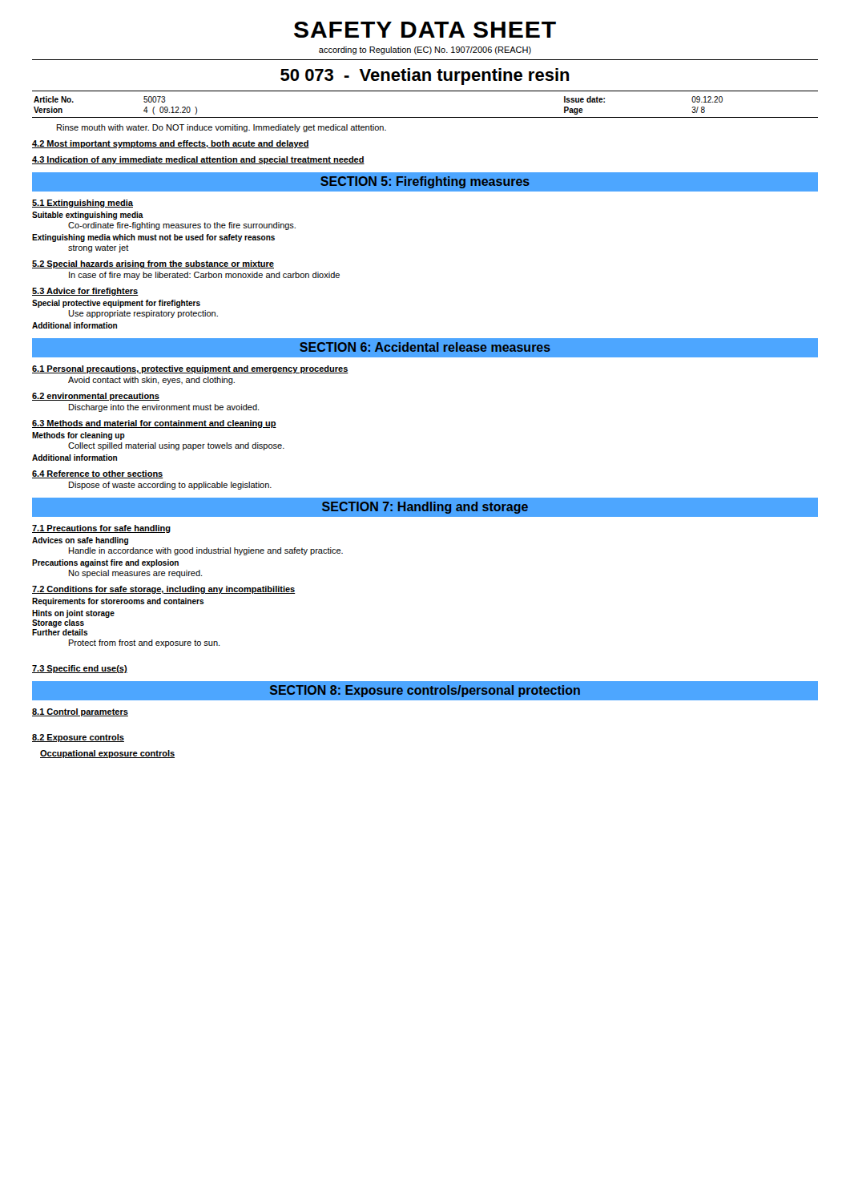SAFETY DATA SHEET
according to Regulation (EC) No. 1907/2006 (REACH)
50 073 - Venetian turpentine resin
| Article No. | 50073 | | Issue date: | 09.12.20 |
| Version | 4 ( 09.12.20 ) | | Page | 3/ 8 |
Rinse mouth with water. Do NOT induce vomiting. Immediately get medical attention.
4.2 Most important symptoms and effects, both acute and delayed
4.3 Indication of any immediate medical attention and special treatment needed
SECTION 5: Firefighting measures
5.1 Extinguishing media
Suitable extinguishing media
Co-ordinate fire-fighting measures to the fire surroundings.
Extinguishing media which must not be used for safety reasons
strong water jet
5.2 Special hazards arising from the substance or mixture
In case of fire may be liberated: Carbon monoxide and carbon dioxide
5.3 Advice for firefighters
Special protective equipment for firefighters
Use appropriate respiratory protection.
Additional information
SECTION 6: Accidental release measures
6.1 Personal precautions, protective equipment and emergency procedures
Avoid contact with skin, eyes, and clothing.
6.2 environmental precautions
Discharge into the environment must be avoided.
6.3 Methods and material for containment and cleaning up
Methods for cleaning up
Collect spilled material using paper towels and dispose.
Additional information
6.4 Reference to other sections
Dispose of waste according to applicable legislation.
SECTION 7: Handling and storage
7.1 Precautions for safe handling
Advices on safe handling
Handle in accordance with good industrial hygiene and safety practice.
Precautions against fire and explosion
No special measures are required.
7.2 Conditions for safe storage, including any incompatibilities
Requirements for storerooms and containers
Hints on joint storage
Storage class
Further details
Protect from frost and exposure to sun.
7.3 Specific end use(s)
SECTION 8: Exposure controls/personal protection
8.1 Control parameters
8.2 Exposure controls
Occupational exposure controls